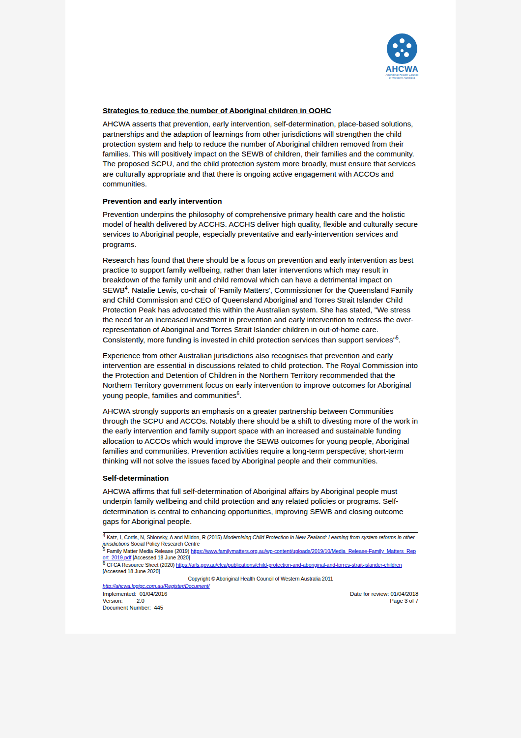AHCWA
Aboriginal Health Council
of Western Australia
Strategies to reduce the number of Aboriginal children in OOHC
AHCWA asserts that prevention, early intervention, self-determination, place-based solutions, partnerships and the adaption of learnings from other jurisdictions will strengthen the child protection system and help to reduce the number of Aboriginal children removed from their families. This will positively impact on the SEWB of children, their families and the community. The proposed SCPU, and the child protection system more broadly, must ensure that services are culturally appropriate and that there is ongoing active engagement with ACCOs and communities.
Prevention and early intervention
Prevention underpins the philosophy of comprehensive primary health care and the holistic model of health delivered by ACCHS. ACCHS deliver high quality, flexible and culturally secure services to Aboriginal people, especially preventative and early-intervention services and programs.
Research has found that there should be a focus on prevention and early intervention as best practice to support family wellbeing, rather than later interventions which may result in breakdown of the family unit and child removal which can have a detrimental impact on SEWB4. Natalie Lewis, co-chair of 'Family Matters', Commissioner for the Queensland Family and Child Commission and CEO of Queensland Aboriginal and Torres Strait Islander Child Protection Peak has advocated this within the Australian system. She has stated, "We stress the need for an increased investment in prevention and early intervention to redress the over-representation of Aboriginal and Torres Strait Islander children in out-of-home care. Consistently, more funding is invested in child protection services than support services"5.
Experience from other Australian jurisdictions also recognises that prevention and early intervention are essential in discussions related to child protection. The Royal Commission into the Protection and Detention of Children in the Northern Territory recommended that the Northern Territory government focus on early intervention to improve outcomes for Aboriginal young people, families and communities6.
AHCWA strongly supports an emphasis on a greater partnership between Communities through the SCPU and ACCOs. Notably there should be a shift to divesting more of the work in the early intervention and family support space with an increased and sustainable funding allocation to ACCOs which would improve the SEWB outcomes for young people, Aboriginal families and communities. Prevention activities require a long-term perspective; short-term thinking will not solve the issues faced by Aboriginal people and their communities.
Self-determination
AHCWA affirms that full self-determination of Aboriginal affairs by Aboriginal people must underpin family wellbeing and child protection and any related policies or programs. Self-determination is central to enhancing opportunities, improving SEWB and closing outcome gaps for Aboriginal people.
4 Katz, I, Cortis, N, Shlonsky, A and Mildon, R (2015) Modernising Child Protection in New Zealand: Learning from system reforms in other jurisdictions Social Policy Research Centre
5 Family Matter Media Release (2019) https://www.familymatters.org.au/wp-content/uploads/2019/10/Media_Release-Family_Matters_Report_2019.pdf [Accessed 18 June 2020]
6 CFCA Resource Sheet (2020) https://aifs.gov.au/cfca/publications/child-protection-and-aboriginal-and-torres-strait-islander-children [Accessed 18 June 2020]
Copyright © Aboriginal Health Council of Western Australia 2011
http://ahcwa.logiqc.com.au/Register/Document/
| Implemented: 01/04/2016 | | Date for review: 01/04/2018 |
| Version: 2.0 | | Page 3 of 7 |
| Document Number: 445 | | |